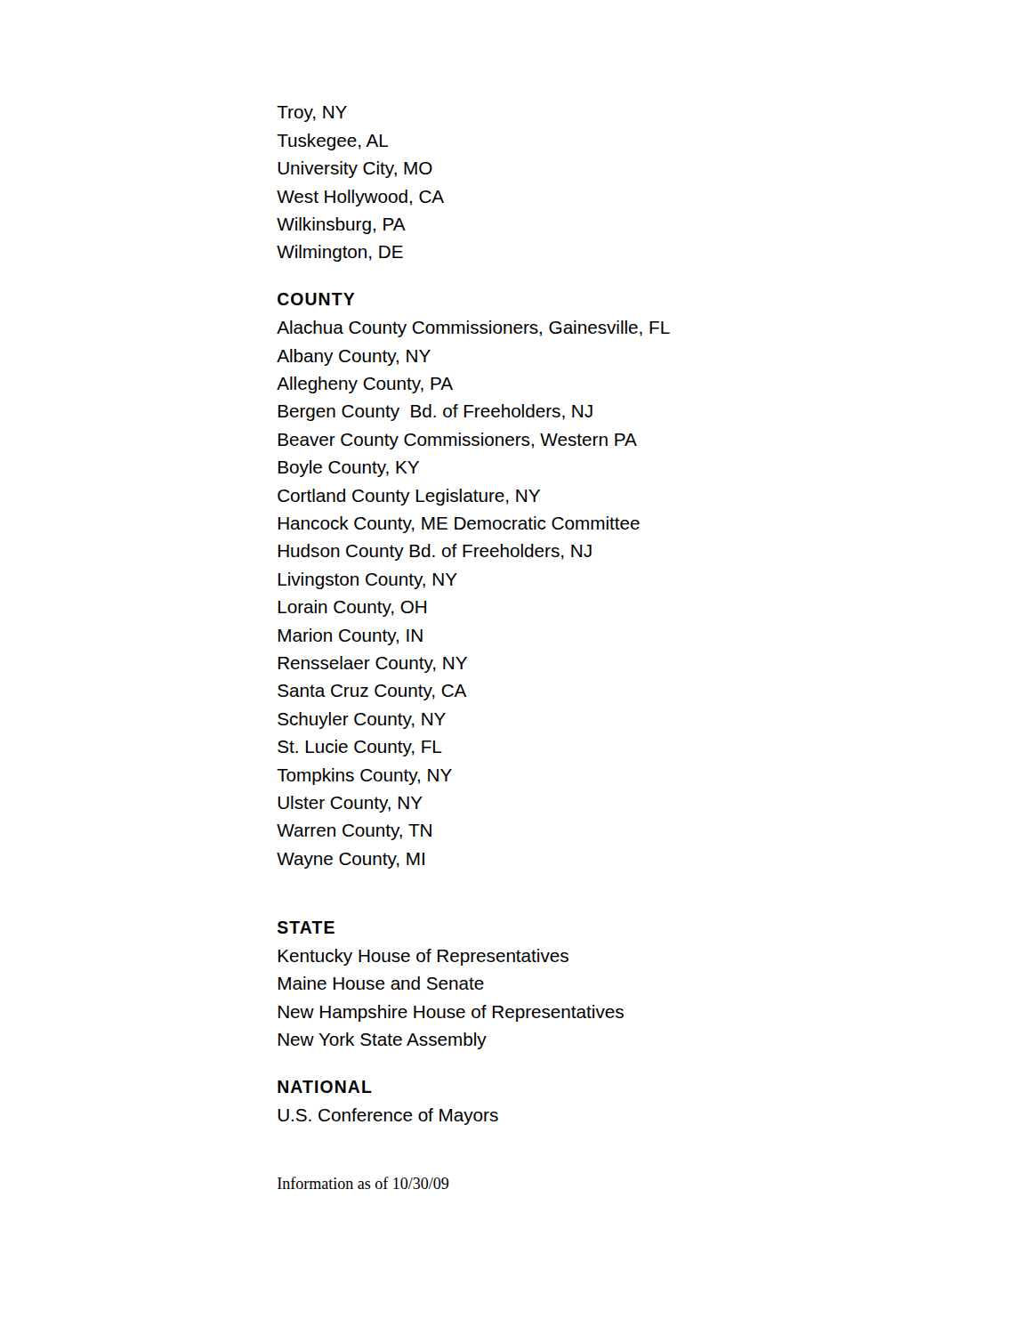Troy, NY
Tuskegee, AL
University City, MO
West Hollywood, CA
Wilkinsburg, PA
Wilmington, DE
COUNTY
Alachua County Commissioners, Gainesville, FL
Albany County, NY
Allegheny County, PA
Bergen County Bd. of Freeholders, NJ
Beaver County Commissioners, Western PA
Boyle County, KY
Cortland County Legislature, NY
Hancock County, ME Democratic Committee
Hudson County Bd. of Freeholders, NJ
Livingston County, NY
Lorain County, OH
Marion County, IN
Rensselaer County, NY
Santa Cruz County, CA
Schuyler County, NY
St. Lucie County, FL
Tompkins County, NY
Ulster County, NY
Warren County, TN
Wayne County, MI
STATE
Kentucky House of Representatives
Maine House and Senate
New Hampshire House of Representatives
New York State Assembly
NATIONAL
U.S. Conference of Mayors
Information as of 10/30/09